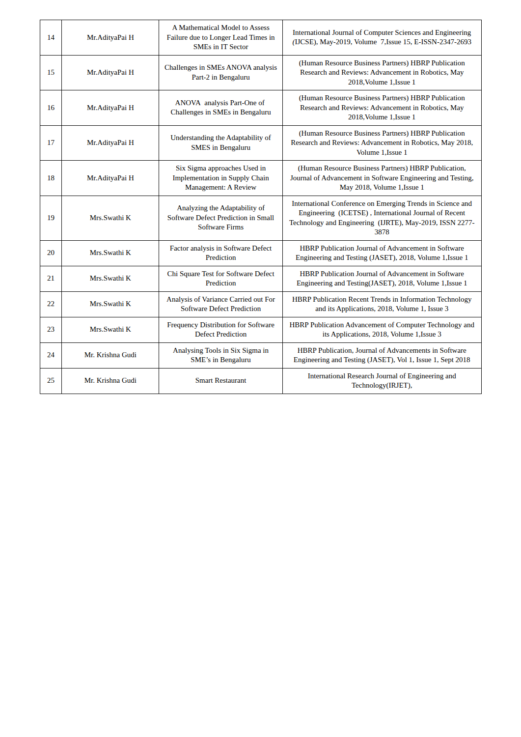| 14 | Mr.AdityaPai H | A Mathematical Model to Assess Failure due to Longer Lead Times in SMEs in IT Sector | International Journal of Computer Sciences and Engineering ( IJCSE), May-2019, Volume 7,Issue 15, E-ISSN-2347-2693 |
| 15 | Mr.AdityaPai H | Challenges in SMEs ANOVA analysis Part-2 in Bengaluru | (Human Resource Business Partners) HBRP Publication Research and Reviews: Advancement in Robotics, May 2018,Volume 1,Issue 1 |
| 16 | Mr.AdityaPai H | ANOVA analysis Part-One of Challenges in SMEs in Bengaluru | (Human Resource Business Partners) HBRP Publication Research and Reviews: Advancement in Robotics, May 2018,Volume 1,Issue 1 |
| 17 | Mr.AdityaPai H | Understanding the Adaptability of SMES in Bengaluru | (Human Resource Business Partners) HBRP Publication Research and Reviews: Advancement in Robotics, May 2018, Volume 1,Issue 1 |
| 18 | Mr.AdityaPai H | Six Sigma approaches Used in Implementation in Supply Chain Management: A Review | (Human Resource Business Partners) HBRP Publication, Journal of Advancement in Software Engineering and Testing, May 2018, Volume 1,Issue 1 |
| 19 | Mrs.Swathi K | Analyzing the Adaptability of Software Defect Prediction in Small Software Firms | International Conference on Emerging Trends in Science and Engineering (ICETSE) , International Journal of Recent Technology and Engineering (IJRTE), May-2019, ISSN 2277-3878 |
| 20 | Mrs.Swathi K | Factor analysis in Software Defect Prediction | HBRP Publication Journal of Advancement in Software Engineering and Testing (JASET), 2018, Volume 1,Issue 1 |
| 21 | Mrs.Swathi K | Chi Square Test for Software Defect Prediction | HBRP Publication Journal of Advancement in Software Engineering and Testing(JASET), 2018, Volume 1,Issue 1 |
| 22 | Mrs.Swathi K | Analysis of Variance Carried out For Software Defect Prediction | HBRP Publication Recent Trends in Information Technology and its Applications, 2018, Volume 1, Issue 3 |
| 23 | Mrs.Swathi K | Frequency Distribution for Software Defect Prediction | HBRP Publication Advancement of Computer Technology and its Applications, 2018, Volume 1,Issue 3 |
| 24 | Mr. Krishna Gudi | Analysing Tools in Six Sigma in SME’s in Bengaluru | HBRP Publication, Journal of Advancements in Software Engineering and Testing (JASET), Vol 1, Issue 1, Sept 2018 |
| 25 | Mr. Krishna Gudi | Smart Restaurant | International Research Journal of Engineering and Technology(IRJET), |